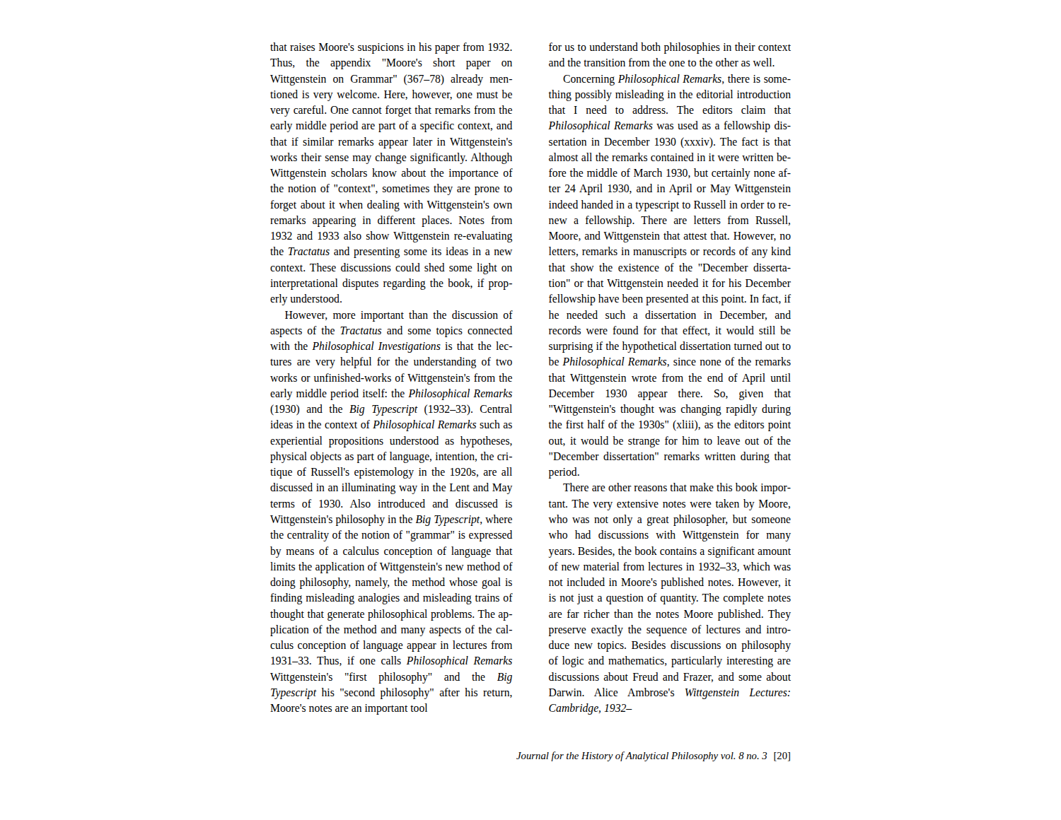that raises Moore's suspicions in his paper from 1932. Thus, the appendix "Moore's short paper on Wittgenstein on Grammar" (367–78) already mentioned is very welcome. Here, however, one must be very careful. One cannot forget that remarks from the early middle period are part of a specific context, and that if similar remarks appear later in Wittgenstein's works their sense may change significantly. Although Wittgenstein scholars know about the importance of the notion of "context", sometimes they are prone to forget about it when dealing with Wittgenstein's own remarks appearing in different places. Notes from 1932 and 1933 also show Wittgenstein re-evaluating the Tractatus and presenting some its ideas in a new context. These discussions could shed some light on interpretational disputes regarding the book, if properly understood.
However, more important than the discussion of aspects of the Tractatus and some topics connected with the Philosophical Investigations is that the lectures are very helpful for the understanding of two works or unfinished-works of Wittgenstein's from the early middle period itself: the Philosophical Remarks (1930) and the Big Typescript (1932–33). Central ideas in the context of Philosophical Remarks such as experiential propositions understood as hypotheses, physical objects as part of language, intention, the critique of Russell's epistemology in the 1920s, are all discussed in an illuminating way in the Lent and May terms of 1930. Also introduced and discussed is Wittgenstein's philosophy in the Big Typescript, where the centrality of the notion of "grammar" is expressed by means of a calculus conception of language that limits the application of Wittgenstein's new method of doing philosophy, namely, the method whose goal is finding misleading analogies and misleading trains of thought that generate philosophical problems. The application of the method and many aspects of the calculus conception of language appear in lectures from 1931–33. Thus, if one calls Philosophical Remarks Wittgenstein's "first philosophy" and the Big Typescript his "second philosophy" after his return, Moore's notes are an important tool
for us to understand both philosophies in their context and the transition from the one to the other as well.
Concerning Philosophical Remarks, there is something possibly misleading in the editorial introduction that I need to address. The editors claim that Philosophical Remarks was used as a fellowship dissertation in December 1930 (xxxiv). The fact is that almost all the remarks contained in it were written before the middle of March 1930, but certainly none after 24 April 1930, and in April or May Wittgenstein indeed handed in a typescript to Russell in order to renew a fellowship. There are letters from Russell, Moore, and Wittgenstein that attest that. However, no letters, remarks in manuscripts or records of any kind that show the existence of the "December dissertation" or that Wittgenstein needed it for his December fellowship have been presented at this point. In fact, if he needed such a dissertation in December, and records were found for that effect, it would still be surprising if the hypothetical dissertation turned out to be Philosophical Remarks, since none of the remarks that Wittgenstein wrote from the end of April until December 1930 appear there. So, given that "Wittgenstein's thought was changing rapidly during the first half of the 1930s" (xliii), as the editors point out, it would be strange for him to leave out of the "December dissertation" remarks written during that period.
There are other reasons that make this book important. The very extensive notes were taken by Moore, who was not only a great philosopher, but someone who had discussions with Wittgenstein for many years. Besides, the book contains a significant amount of new material from lectures in 1932–33, which was not included in Moore's published notes. However, it is not just a question of quantity. The complete notes are far richer than the notes Moore published. They preserve exactly the sequence of lectures and introduce new topics. Besides discussions on philosophy of logic and mathematics, particularly interesting are discussions about Freud and Frazer, and some about Darwin. Alice Ambrose's Wittgenstein Lectures: Cambridge, 1932–
Journal for the History of Analytical Philosophy vol. 8 no. 3[20]